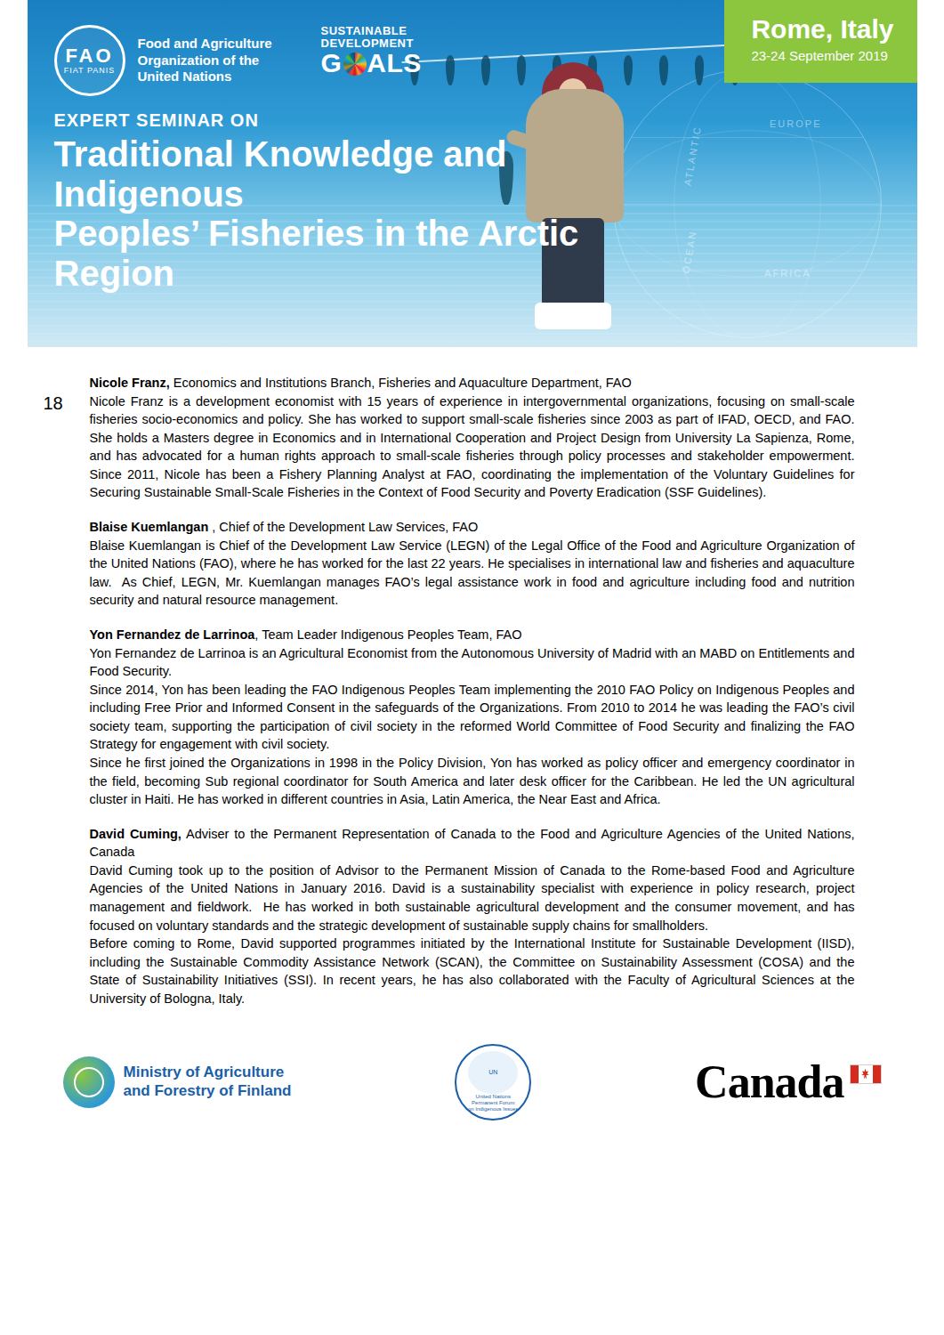FAO FIAT PANIS
Food and Agriculture
Organization of the
United Nations
SUSTAINABLE
DEVELOPMENT
G ALS
ATLANTIC EUROPE AFRICA OCEAN
Rome, Italy
23-24 September 2019
EXPERT SEMINAR ON
Traditional Knowledge and Indigenous
Peoples’ Fisheries in the Arctic Region
18
Nicole Franz, Economics and Institutions Branch, Fisheries and Aquaculture Department, FAO
Nicole Franz is a development economist with 15 years of experience in intergovernmental organizations, focusing on small-scale fisheries socio-economics and policy. She has worked to support small-scale fisheries since 2003 as part of IFAD, OECD, and FAO. She holds a Masters degree in Economics and in International Cooperation and Project Design from University La Sapienza, Rome, and has advocated for a human rights approach to small-scale fisheries through policy processes and stakeholder empowerment. Since 2011, Nicole has been a Fishery Planning Analyst at FAO, coordinating the implementation of the Voluntary Guidelines for Securing Sustainable Small-Scale Fisheries in the Context of Food Security and Poverty Eradication (SSF Guidelines).
Blaise Kuemlangan , Chief of the Development Law Services, FAO
Blaise Kuemlangan is Chief of the Development Law Service (LEGN) of the Legal Office of the Food and Agriculture Organization of the United Nations (FAO), where he has worked for the last 22 years. He specialises in international law and fisheries and aquaculture law. As Chief, LEGN, Mr. Kuemlangan manages FAO’s legal assistance work in food and agriculture including food and nutrition security and natural resource management.
Yon Fernandez de Larrinoa, Team Leader Indigenous Peoples Team, FAO
Yon Fernandez de Larrinoa is an Agricultural Economist from the Autonomous University of Madrid with an MABD on Entitlements and Food Security.
Since 2014, Yon has been leading the FAO Indigenous Peoples Team implementing the 2010 FAO Policy on Indigenous Peoples and including Free Prior and Informed Consent in the safeguards of the Organizations. From 2010 to 2014 he was leading the FAO’s civil society team, supporting the participation of civil society in the reformed World Committee of Food Security and finalizing the FAO Strategy for engagement with civil society.
Since he first joined the Organizations in 1998 in the Policy Division, Yon has worked as policy officer and emergency coordinator in the field, becoming Sub regional coordinator for South America and later desk officer for the Caribbean. He led the UN agricultural cluster in Haiti. He has worked in different countries in Asia, Latin America, the Near East and Africa.
David Cuming, Adviser to the Permanent Representation of Canada to the Food and Agriculture Agencies of the United Nations, Canada
David Cuming took up to the position of Advisor to the Permanent Mission of Canada to the Rome-based Food and Agriculture Agencies of the United Nations in January 2016. David is a sustainability specialist with experience in policy research, project management and fieldwork. He has worked in both sustainable agricultural development and the consumer movement, and has focused on voluntary standards and the strategic development of sustainable supply chains for smallholders.
Before coming to Rome, David supported programmes initiated by the International Institute for Sustainable Development (IISD), including the Sustainable Commodity Assistance Network (SCAN), the Committee on Sustainability Assessment (COSA) and the State of Sustainability Initiatives (SSI). In recent years, he has also collaborated with the Faculty of Agricultural Sciences at the University of Bologna, Italy.
Ministry of Agriculture
and Forestry of Finland
UN
United Nations Permanent Forum
on Indigenous Issues
Canada